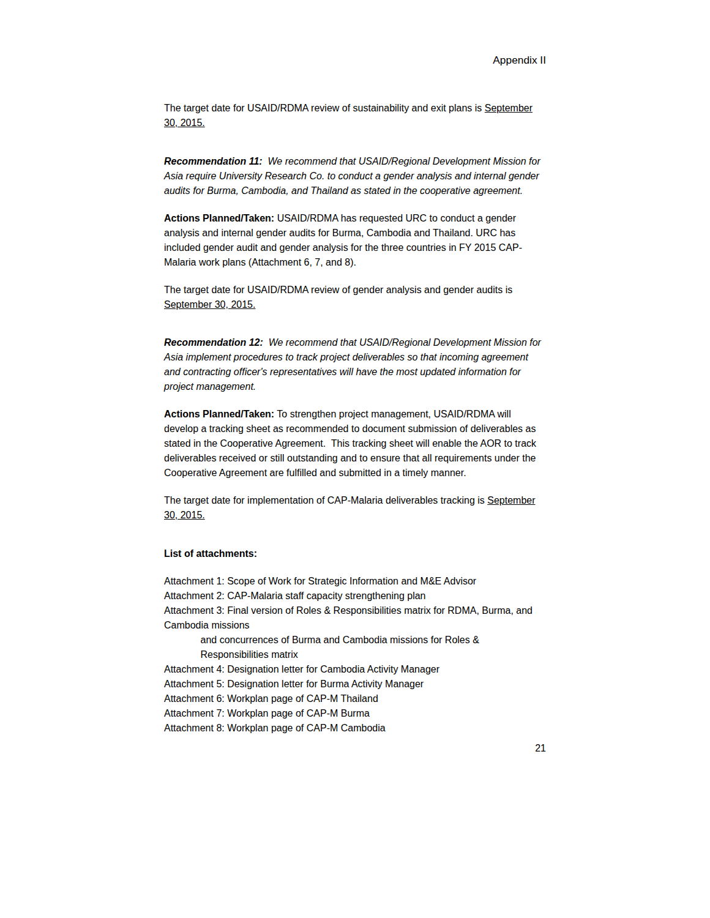Appendix II
The target date for USAID/RDMA review of sustainability and exit plans is September 30, 2015.
Recommendation 11: We recommend that USAID/Regional Development Mission for Asia require University Research Co. to conduct a gender analysis and internal gender audits for Burma, Cambodia, and Thailand as stated in the cooperative agreement.
Actions Planned/Taken: USAID/RDMA has requested URC to conduct a gender analysis and internal gender audits for Burma, Cambodia and Thailand. URC has included gender audit and gender analysis for the three countries in FY 2015 CAP-Malaria work plans (Attachment 6, 7, and 8).
The target date for USAID/RDMA review of gender analysis and gender audits is September 30, 2015.
Recommendation 12: We recommend that USAID/Regional Development Mission for Asia implement procedures to track project deliverables so that incoming agreement and contracting officer's representatives will have the most updated information for project management.
Actions Planned/Taken: To strengthen project management, USAID/RDMA will develop a tracking sheet as recommended to document submission of deliverables as stated in the Cooperative Agreement. This tracking sheet will enable the AOR to track deliverables received or still outstanding and to ensure that all requirements under the Cooperative Agreement are fulfilled and submitted in a timely manner.
The target date for implementation of CAP-Malaria deliverables tracking is September 30, 2015.
List of attachments:
Attachment 1: Scope of Work for Strategic Information and M&E Advisor
Attachment 2: CAP-Malaria staff capacity strengthening plan
Attachment 3: Final version of Roles & Responsibilities matrix for RDMA, Burma, and Cambodia missions
and concurrences of Burma and Cambodia missions for Roles & Responsibilities matrix
Attachment 4: Designation letter for Cambodia Activity Manager
Attachment 5: Designation letter for Burma Activity Manager
Attachment 6: Workplan page of CAP-M Thailand
Attachment 7: Workplan page of CAP-M Burma
Attachment 8: Workplan page of CAP-M Cambodia
21